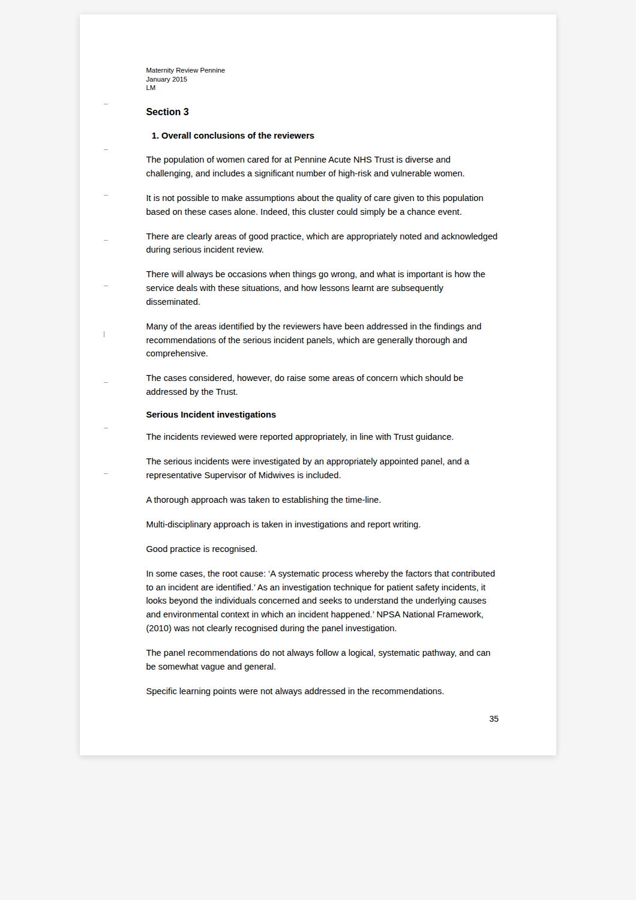Maternity Review Pennine
January 2015
LM
Section 3
Overall conclusions of the reviewers
The population of women cared for at Pennine Acute NHS Trust is diverse and challenging, and includes a significant number of high-risk and vulnerable women.
It is not possible to make assumptions about the quality of care given to this population based on these cases alone. Indeed, this cluster could simply be a chance event.
There are clearly areas of good practice, which are appropriately noted and acknowledged during serious incident review.
There will always be occasions when things go wrong, and what is important is how the service deals with these situations, and how lessons learnt are subsequently disseminated.
Many of the areas identified by the reviewers have been addressed in the findings and recommendations of the serious incident panels, which are generally thorough and comprehensive.
The cases considered, however, do raise some areas of concern which should be addressed by the Trust.
Serious Incident investigations
The incidents reviewed were reported appropriately, in line with Trust guidance.
The serious incidents were investigated by an appropriately appointed panel, and a representative Supervisor of Midwives is included.
A thorough approach was taken to establishing the time-line.
Multi-disciplinary approach is taken in investigations and report writing.
Good practice is recognised.
In some cases, the root cause: ‘A systematic process whereby the factors that contributed to an incident are identified.’ As an investigation technique for patient safety incidents, it looks beyond the individuals concerned and seeks to understand the underlying causes and environmental context in which an incident happened.’ NPSA National Framework, (2010) was not clearly recognised during the panel investigation.
The panel recommendations do not always follow a logical, systematic pathway, and can be somewhat vague and general.
Specific learning points were not always addressed in the recommendations.
35